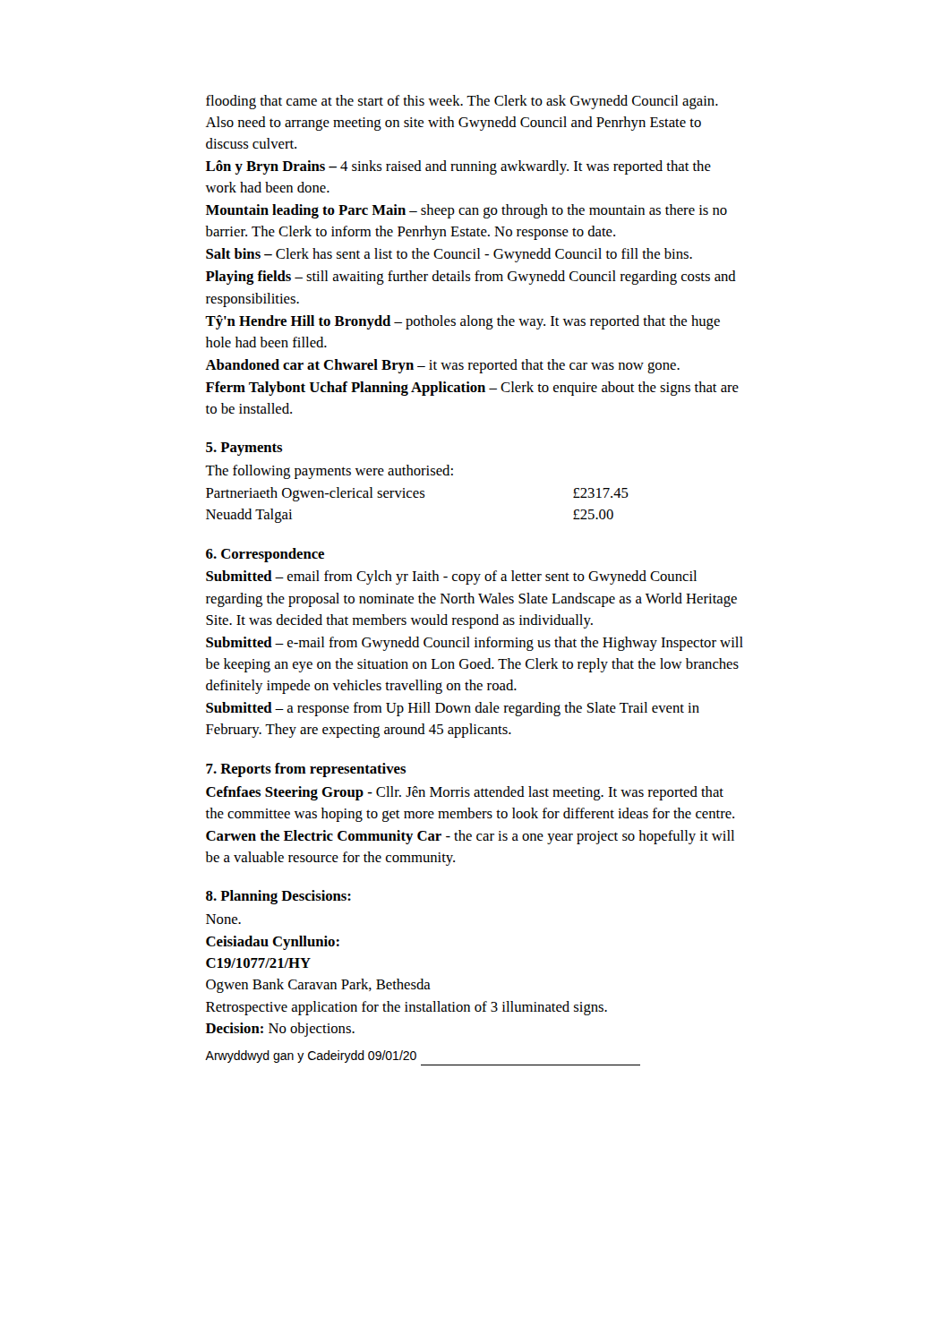flooding that came at the start of this week. The Clerk to ask Gwynedd Council again. Also need to arrange meeting on site with Gwynedd Council and Penrhyn Estate to discuss culvert.
Lôn y Bryn Drains – 4 sinks raised and running awkwardly. It was reported that the work had been done.
Mountain leading to Parc Main – sheep can go through to the mountain as there is no barrier. The Clerk to inform the Penrhyn Estate. No response to date.
Salt bins – Clerk has sent a list to the Council - Gwynedd Council to fill the bins.
Playing fields – still awaiting further details from Gwynedd Council regarding costs and responsibilities.
Tŷ'n Hendre Hill to Bronydd – potholes along the way. It was reported that the huge hole had been filled.
Abandoned car at Chwarel Bryn – it was reported that the car was now gone.
Fferm Talybont Uchaf Planning Application – Clerk to enquire about the signs that are to be installed.
5. Payments
The following payments were authorised:
| Partneriaeth Ogwen-clerical services | £2317.45 |
| Neuadd Talgai | £25.00 |
6. Correspondence
Submitted – email from Cylch yr Iaith - copy of a letter sent to Gwynedd Council regarding the proposal to nominate the North Wales Slate Landscape as a World Heritage Site. It was decided that members would respond as individually.
Submitted – e-mail from Gwynedd Council informing us that the Highway Inspector will be keeping an eye on the situation on Lon Goed. The Clerk to reply that the low branches definitely impede on vehicles travelling on the road.
Submitted – a response from Up Hill Down dale regarding the Slate Trail event in February. They are expecting around 45 applicants.
7. Reports from representatives
Cefnfaes Steering Group - Cllr. Jên Morris attended last meeting. It was reported that the committee was hoping to get more members to look for different ideas for the centre.
Carwen the Electric Community Car - the car is a one year project so hopefully it will be a valuable resource for the community.
8. Planning Descisions:
None.
Ceisiadau Cynllunio:
C19/1077/21/HY
Ogwen Bank Caravan Park, Bethesda
Retrospective application for the installation of 3 illuminated signs.
Decision: No objections.
Arwyddwyd gan y Cadeirydd 09/01/20